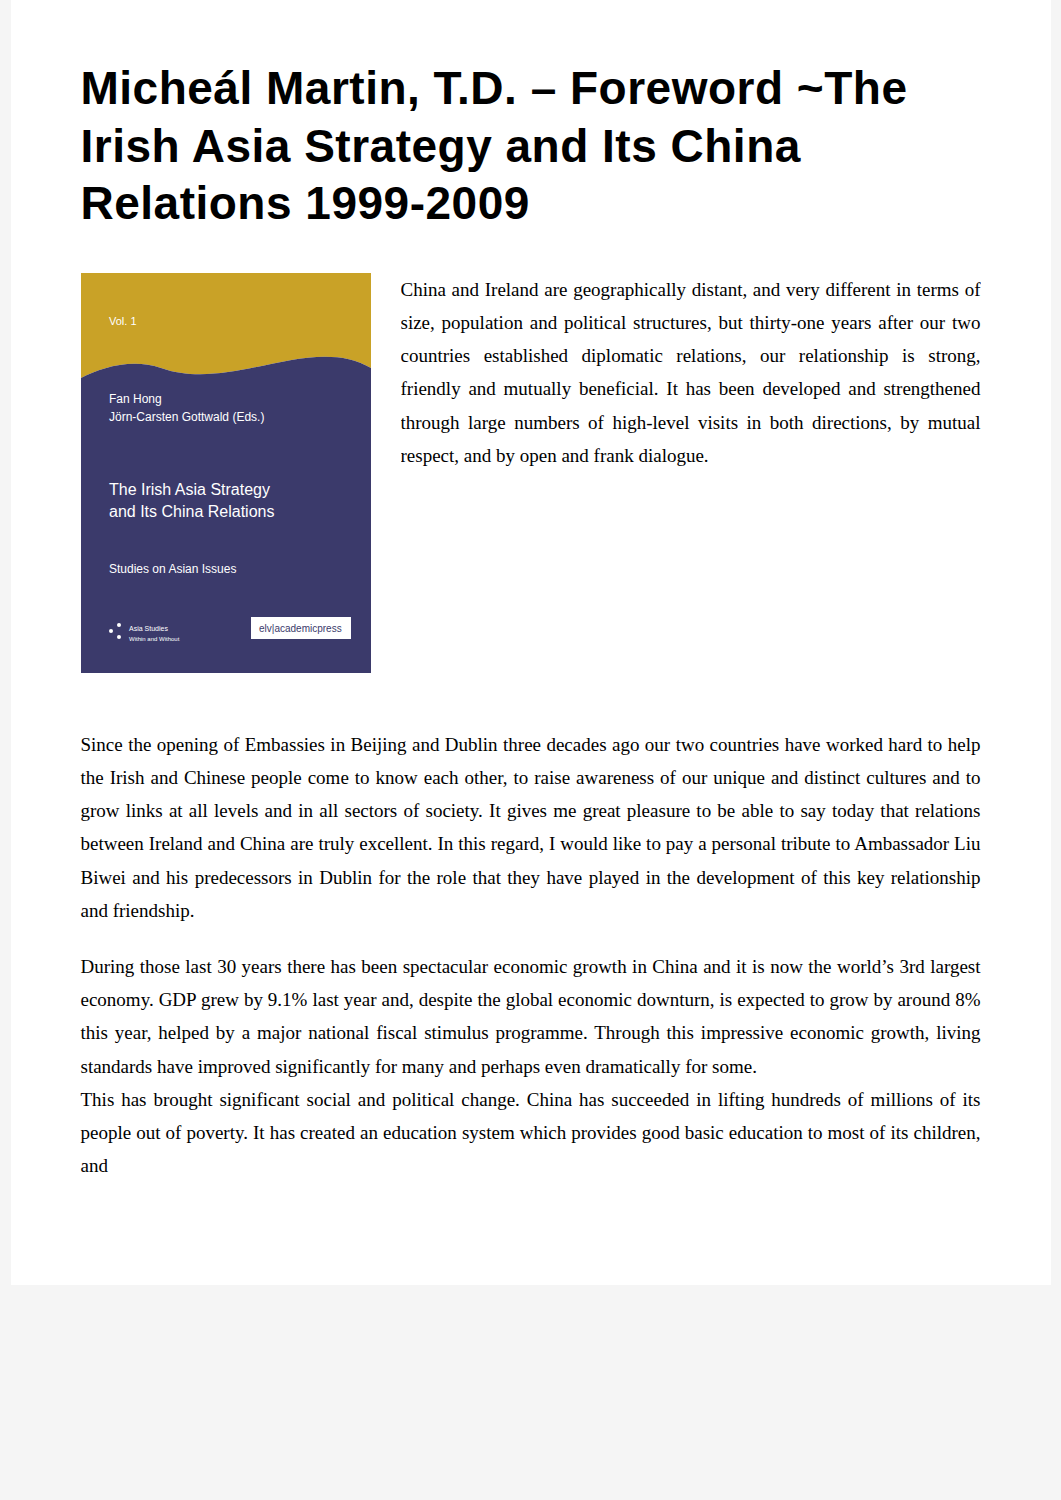Micheál Martin, T.D. – Foreword ~The Irish Asia Strategy and Its China Relations 1999-2009
Vol. 1 Fan Hong Jörn-Carsten Gottwald (Eds.) The Irish Asia Strategy and Its China Relations Studies on Asian Issues Asia Studies Within and Without elv|academicpress
China and Ireland are geographically distant, and very different in terms of size, population and political structures, but thirty-one years after our two countries established diplomatic relations, our relationship is strong, friendly and mutually beneficial. It has been developed and strengthened through large numbers of high-level visits in both directions, by mutual respect, and by open and frank dialogue.
Since the opening of Embassies in Beijing and Dublin three decades ago our two countries have worked hard to help the Irish and Chinese people come to know each other, to raise awareness of our unique and distinct cultures and to grow links at all levels and in all sectors of society. It gives me great pleasure to be able to say today that relations between Ireland and China are truly excellent. In this regard, I would like to pay a personal tribute to Ambassador Liu Biwei and his predecessors in Dublin for the role that they have played in the development of this key relationship and friendship.
During those last 30 years there has been spectacular economic growth in China and it is now the world’s 3rd largest economy. GDP grew by 9.1% last year and, despite the global economic downturn, is expected to grow by around 8% this year, helped by a major national fiscal stimulus programme. Through this impressive economic growth, living standards have improved significantly for many and perhaps even dramatically for some.
This has brought significant social and political change. China has succeeded in lifting hundreds of millions of its people out of poverty. It has created an education system which provides good basic education to most of its children, and